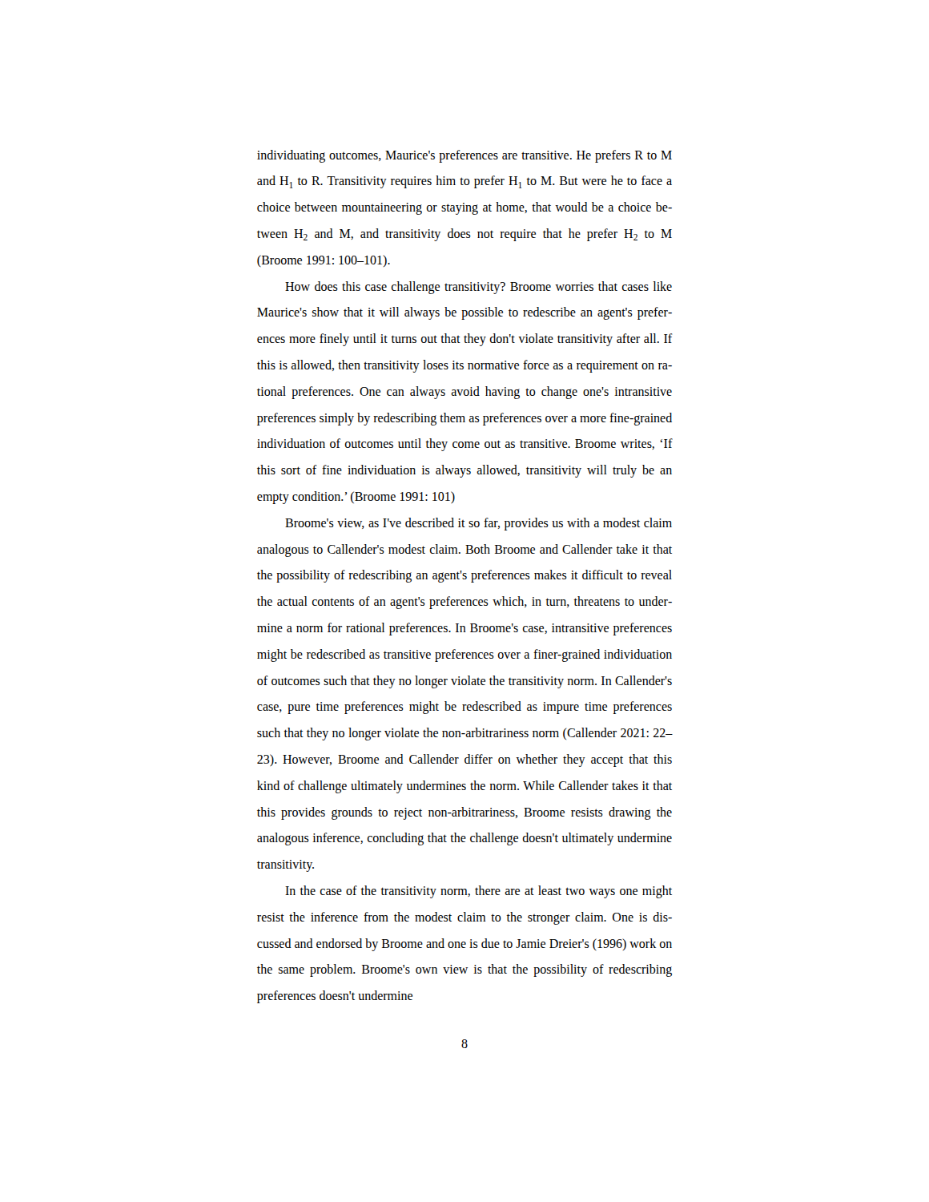individuating outcomes, Maurice's preferences are transitive. He prefers R to M and H1 to R. Transitivity requires him to prefer H1 to M. But were he to face a choice between mountaineering or staying at home, that would be a choice between H2 and M, and transitivity does not require that he prefer H2 to M (Broome 1991: 100–101).
How does this case challenge transitivity? Broome worries that cases like Maurice's show that it will always be possible to redescribe an agent's preferences more finely until it turns out that they don't violate transitivity after all. If this is allowed, then transitivity loses its normative force as a requirement on rational preferences. One can always avoid having to change one's intransitive preferences simply by redescribing them as preferences over a more fine-grained individuation of outcomes until they come out as transitive. Broome writes, ‘If this sort of fine individuation is always allowed, transitivity will truly be an empty condition.’ (Broome 1991: 101)
Broome's view, as I've described it so far, provides us with a modest claim analogous to Callender's modest claim. Both Broome and Callender take it that the possibility of redescribing an agent's preferences makes it difficult to reveal the actual contents of an agent's preferences which, in turn, threatens to undermine a norm for rational preferences. In Broome's case, intransitive preferences might be redescribed as transitive preferences over a finer-grained individuation of outcomes such that they no longer violate the transitivity norm. In Callender's case, pure time preferences might be redescribed as impure time preferences such that they no longer violate the non-arbitrariness norm (Callender 2021: 22–23). However, Broome and Callender differ on whether they accept that this kind of challenge ultimately undermines the norm. While Callender takes it that this provides grounds to reject non-arbitrariness, Broome resists drawing the analogous inference, concluding that the challenge doesn't ultimately undermine transitivity.
In the case of the transitivity norm, there are at least two ways one might resist the inference from the modest claim to the stronger claim. One is discussed and endorsed by Broome and one is due to Jamie Dreier's (1996) work on the same problem. Broome's own view is that the possibility of redescribing preferences doesn't undermine
8